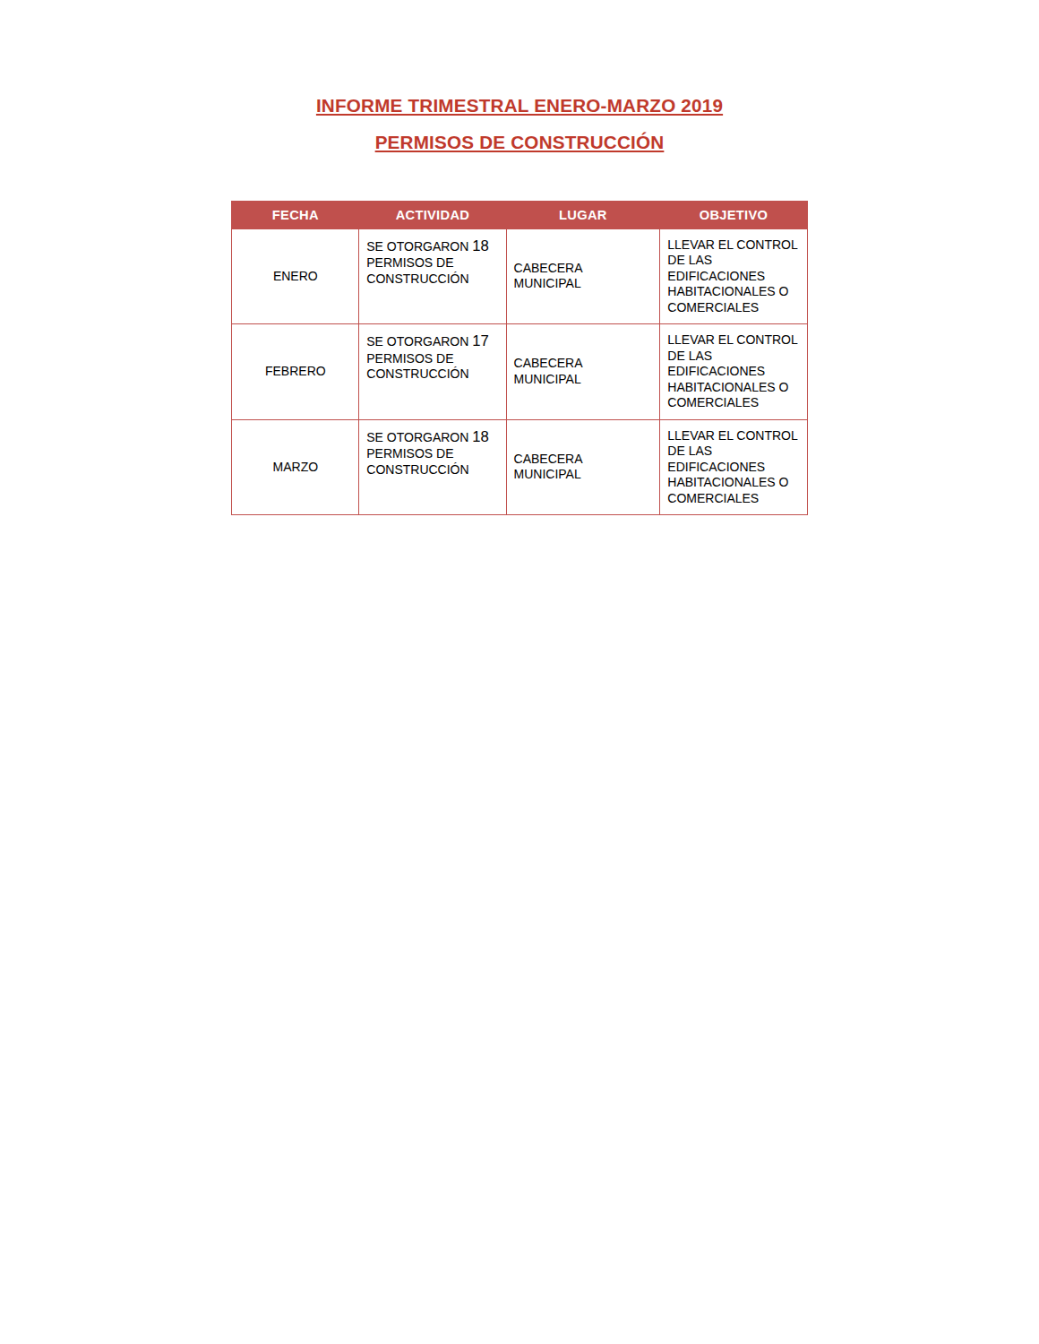INFORME TRIMESTRAL ENERO-MARZO 2019
PERMISOS DE CONSTRUCCIÓN
| FECHA | ACTIVIDAD | LUGAR | OBJETIVO |
| --- | --- | --- | --- |
| ENERO | SE OTORGARON 18 PERMISOS DE CONSTRUCCIÓN | CABECERA MUNICIPAL | LLEVAR EL CONTROL DE LAS EDIFICACIONES HABITACIONALES O COMERCIALES |
| FEBRERO | SE OTORGARON 17 PERMISOS DE CONSTRUCCIÓN | CABECERA MUNICIPAL | LLEVAR EL CONTROL DE LAS EDIFICACIONES HABITACIONALES O COMERCIALES |
| MARZO | SE OTORGARON 18 PERMISOS DE CONSTRUCCIÓN | CABECERA MUNICIPAL | LLEVAR EL CONTROL DE LAS EDIFICACIONES HABITACIONALES O COMERCIALES |